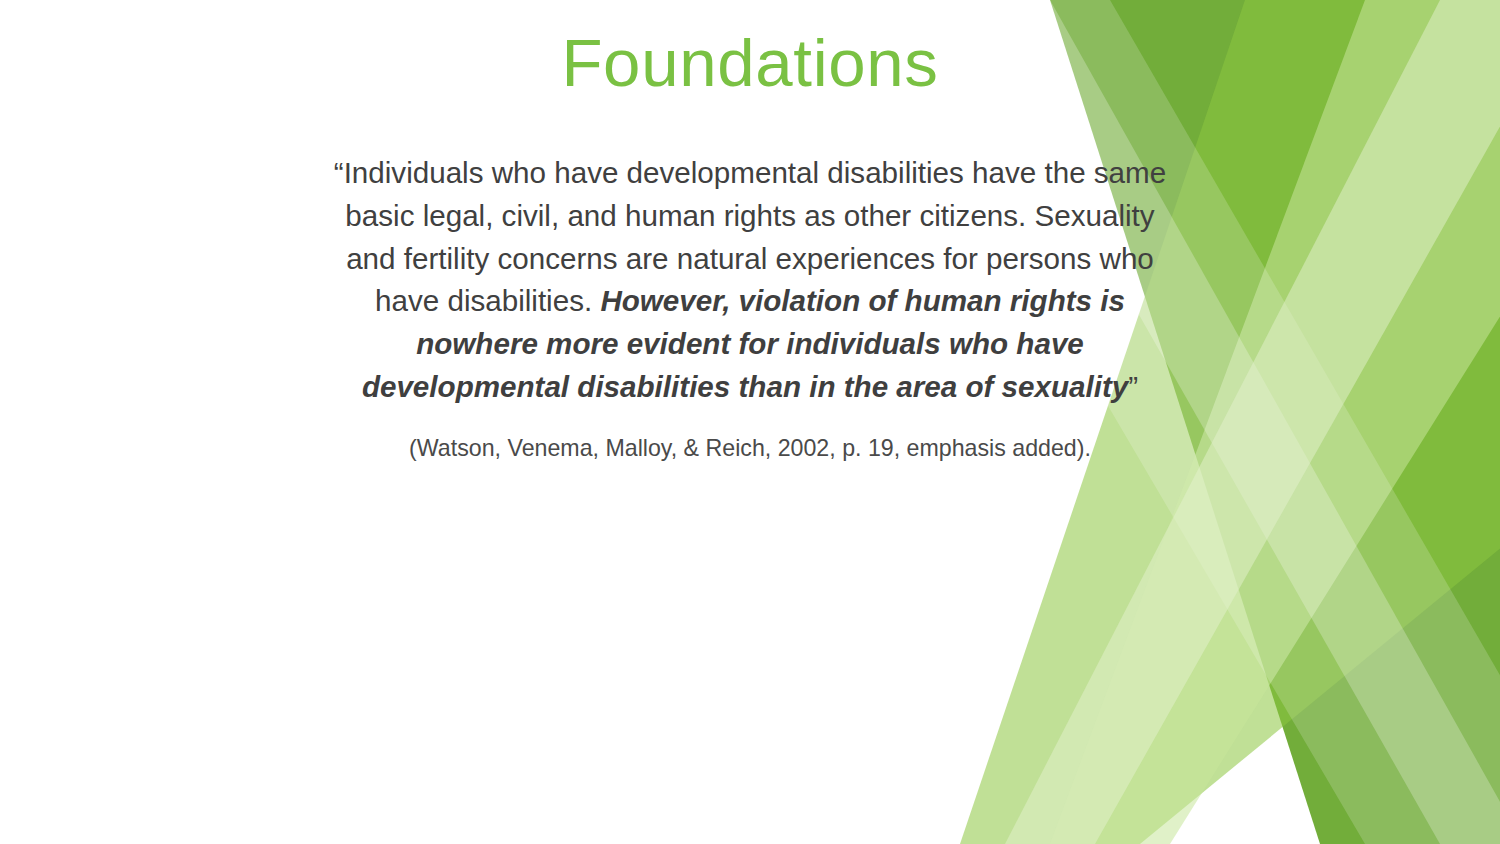Foundations
“Individuals who have developmental disabilities have the same basic legal, civil, and human rights as other citizens. Sexuality and fertility concerns are natural experiences for persons who have disabilities. However, violation of human rights is nowhere more evident for individuals who have developmental disabilities than in the area of sexuality”
(Watson, Venema, Malloy, & Reich, 2002, p. 19, emphasis added).